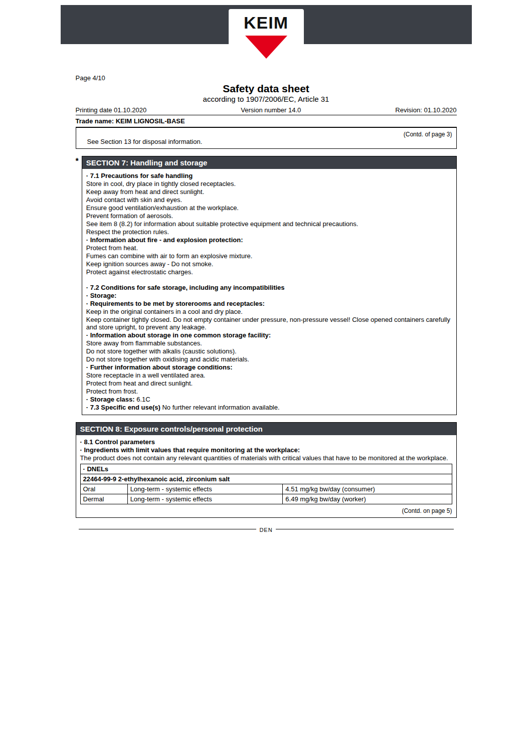KEIM
Page 4/10
Safety data sheet
according to 1907/2006/EC, Article 31
Printing date 01.10.2020
Version number 14.0
Revision: 01.10.2020
Trade name: KEIM LIGNOSIL-BASE
(Contd. of page 3)
See Section 13 for disposal information.
*
SECTION 7: Handling and storage
7.1 Precautions for safe handling
Store in cool, dry place in tightly closed receptacles.
Keep away from heat and direct sunlight.
Avoid contact with skin and eyes.
Ensure good ventilation/exhaustion at the workplace.
Prevent formation of aerosols.
See item 8 (8.2) for information about suitable protective equipment and technical precautions.
Respect the protection rules.
Information about fire - and explosion protection:
Protect from heat.
Fumes can combine with air to form an explosive mixture.
Keep ignition sources away - Do not smoke.
Protect against electrostatic charges.
7.2 Conditions for safe storage, including any incompatibilities
Storage:
Requirements to be met by storerooms and receptacles:
Keep in the original containers in a cool and dry place.
Keep container tightly closed. Do not empty container under pressure, non-pressure vessel! Close opened containers carefully and store upright, to prevent any leakage.
Information about storage in one common storage facility:
Store away from flammable substances.
Do not store together with alkalis (caustic solutions).
Do not store together with oxidising and acidic materials.
Further information about storage conditions:
Store receptacle in a well ventilated area.
Protect from heat and direct sunlight.
Protect from frost.
Storage class: 6.1C
7.3 Specific end use(s) No further relevant information available.
SECTION 8: Exposure controls/personal protection
8.1 Control parameters
Ingredients with limit values that require monitoring at the workplace:
The product does not contain any relevant quantities of materials with critical values that have to be monitored at the workplace.
| DNELs |
| 22464-99-9 2-ethylhexanoic acid, zirconium salt |
| Oral | Long-term - systemic effects | 4.51 mg/kg bw/day (consumer) |
| Dermal | Long-term - systemic effects | 6.49 mg/kg bw/day (worker) |
(Contd. on page 5)
DEN